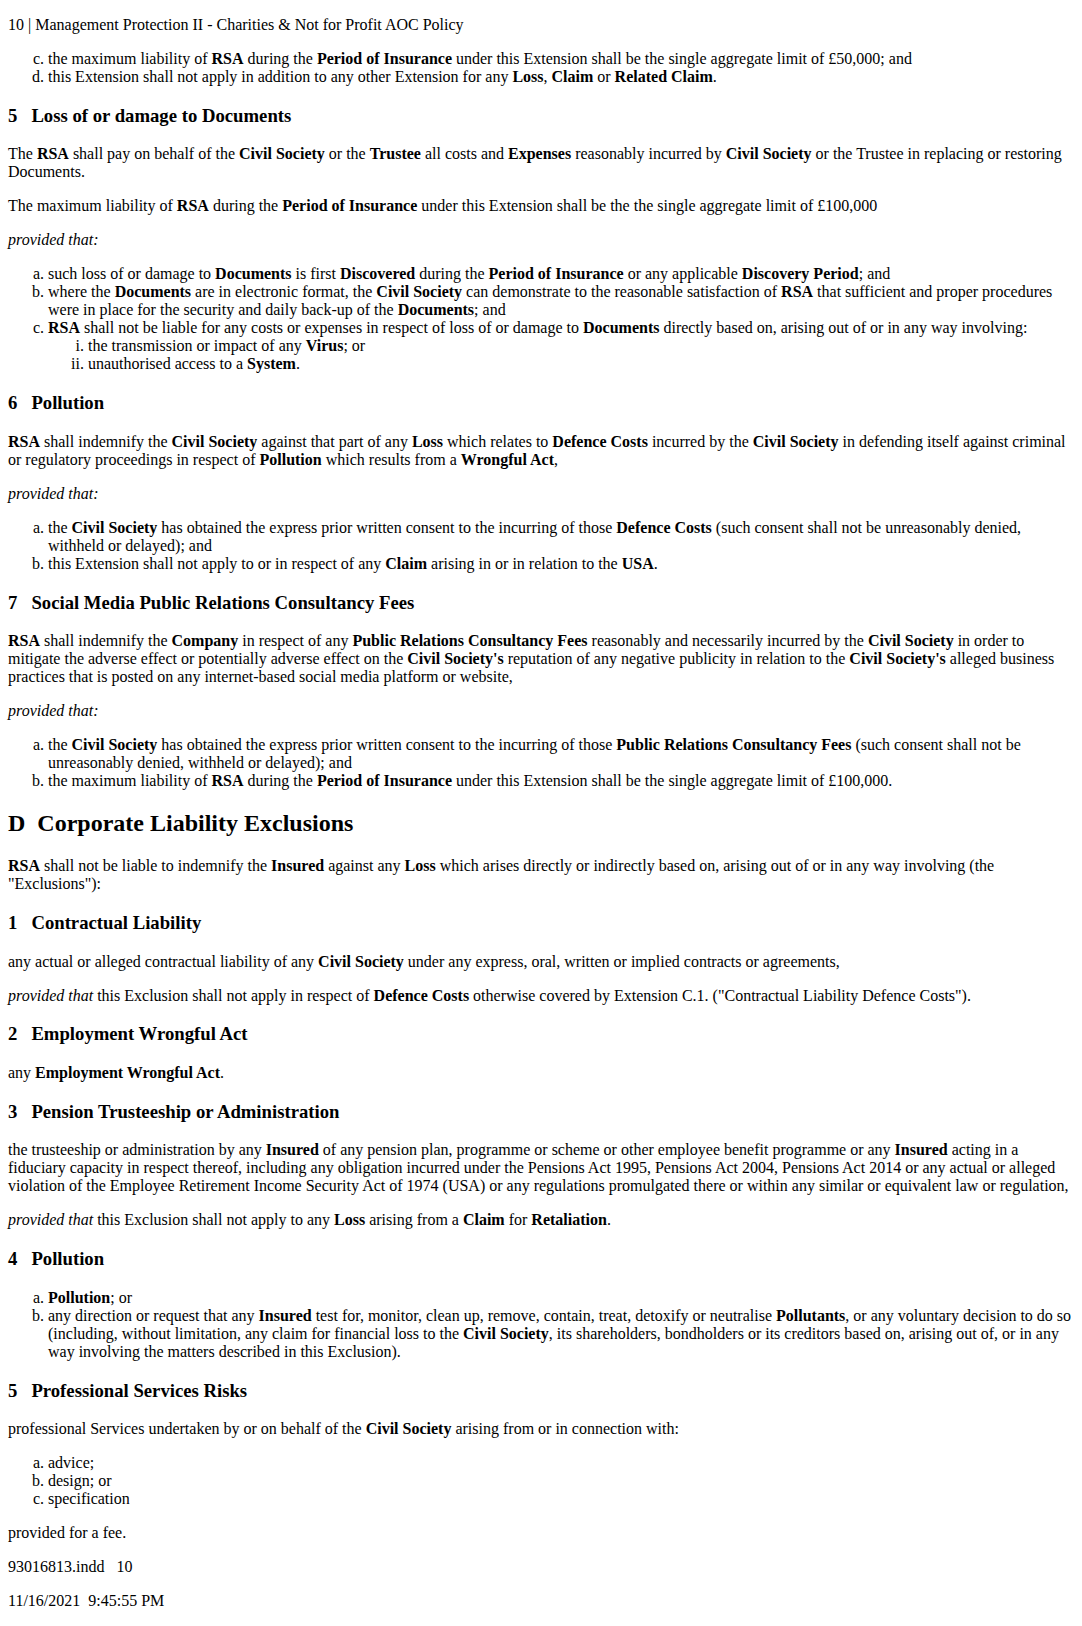10 | Management Protection II - Charities & Not for Profit AOC Policy
the maximum liability of RSA during the Period of Insurance under this Extension shall be the single aggregate limit of £50,000; and
this Extension shall not apply in addition to any other Extension for any Loss, Claim or Related Claim.
5 Loss of or damage to Documents
The RSA shall pay on behalf of the Civil Society or the Trustee all costs and Expenses reasonably incurred by Civil Society or the Trustee in replacing or restoring Documents.
The maximum liability of RSA during the Period of Insurance under this Extension shall be the the single aggregate limit of £100,000
provided that:
such loss of or damage to Documents is first Discovered during the Period of Insurance or any applicable Discovery Period; and
where the Documents are in electronic format, the Civil Society can demonstrate to the reasonable satisfaction of RSA that sufficient and proper procedures were in place for the security and daily back-up of the Documents; and
RSA shall not be liable for any costs or expenses in respect of loss of or damage to Documents directly based on, arising out of or in any way involving:
the transmission or impact of any Virus; or
unauthorised access to a System.
6 Pollution
RSA shall indemnify the Civil Society against that part of any Loss which relates to Defence Costs incurred by the Civil Society in defending itself against criminal or regulatory proceedings in respect of Pollution which results from a Wrongful Act,
provided that:
the Civil Society has obtained the express prior written consent to the incurring of those Defence Costs (such consent shall not be unreasonably denied, withheld or delayed); and
this Extension shall not apply to or in respect of any Claim arising in or in relation to the USA.
7 Social Media Public Relations Consultancy Fees
RSA shall indemnify the Company in respect of any Public Relations Consultancy Fees reasonably and necessarily incurred by the Civil Society in order to mitigate the adverse effect or potentially adverse effect on the Civil Society's reputation of any negative publicity in relation to the Civil Society's alleged business practices that is posted on any internet-based social media platform or website,
provided that:
the Civil Society has obtained the express prior written consent to the incurring of those Public Relations Consultancy Fees (such consent shall not be unreasonably denied, withheld or delayed); and
the maximum liability of RSA during the Period of Insurance under this Extension shall be the single aggregate limit of £100,000.
D Corporate Liability Exclusions
RSA shall not be liable to indemnify the Insured against any Loss which arises directly or indirectly based on, arising out of or in any way involving (the "Exclusions"):
1 Contractual Liability
any actual or alleged contractual liability of any Civil Society under any express, oral, written or implied contracts or agreements,
provided that this Exclusion shall not apply in respect of Defence Costs otherwise covered by Extension C.1. ("Contractual Liability Defence Costs").
2 Employment Wrongful Act
any Employment Wrongful Act.
3 Pension Trusteeship or Administration
the trusteeship or administration by any Insured of any pension plan, programme or scheme or other employee benefit programme or any Insured acting in a fiduciary capacity in respect thereof, including any obligation incurred under the Pensions Act 1995, Pensions Act 2004, Pensions Act 2014 or any actual or alleged violation of the Employee Retirement Income Security Act of 1974 (USA) or any regulations promulgated there or within any similar or equivalent law or regulation,
provided that this Exclusion shall not apply to any Loss arising from a Claim for Retaliation.
4 Pollution
Pollution; or
any direction or request that any Insured test for, monitor, clean up, remove, contain, treat, detoxify or neutralise Pollutants, or any voluntary decision to do so (including, without limitation, any claim for financial loss to the Civil Society, its shareholders, bondholders or its creditors based on, arising out of, or in any way involving the matters described in this Exclusion).
5 Professional Services Risks
professional Services undertaken by or on behalf of the Civil Society arising from or in connection with:
advice;
design; or
specification
provided for a fee.
93016813.indd 10
11/16/2021 9:45:55 PM